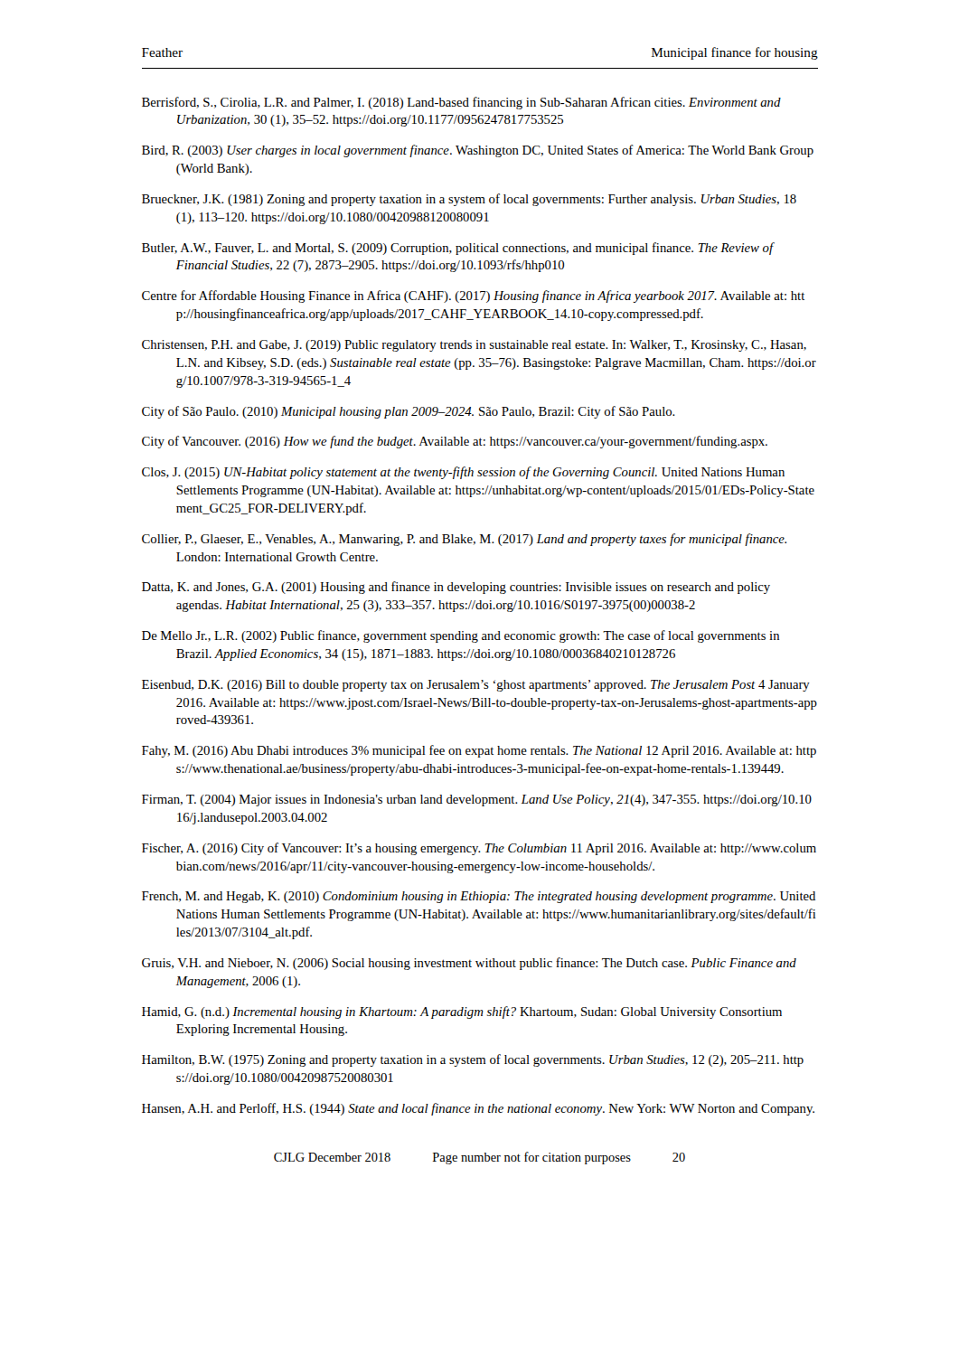Feather
Municipal finance for housing
Berrisford, S., Cirolia, L.R. and Palmer, I. (2018) Land-based financing in Sub-Saharan African cities. Environment and Urbanization, 30 (1), 35–52. https://doi.org/10.1177/0956247817753525
Bird, R. (2003) User charges in local government finance. Washington DC, United States of America: The World Bank Group (World Bank).
Brueckner, J.K. (1981) Zoning and property taxation in a system of local governments: Further analysis. Urban Studies, 18 (1), 113–120. https://doi.org/10.1080/00420988120080091
Butler, A.W., Fauver, L. and Mortal, S. (2009) Corruption, political connections, and municipal finance. The Review of Financial Studies, 22 (7), 2873–2905. https://doi.org/10.1093/rfs/hhp010
Centre for Affordable Housing Finance in Africa (CAHF). (2017) Housing finance in Africa yearbook 2017. Available at: http://housingfinanceafrica.org/app/uploads/2017_CAHF_YEARBOOK_14.10-copy.compressed.pdf.
Christensen, P.H. and Gabe, J. (2019) Public regulatory trends in sustainable real estate. In: Walker, T., Krosinsky, C., Hasan, L.N. and Kibsey, S.D. (eds.) Sustainable real estate (pp. 35–76). Basingstoke: Palgrave Macmillan, Cham. https://doi.org/10.1007/978-3-319-94565-1_4
City of São Paulo. (2010) Municipal housing plan 2009–2024. São Paulo, Brazil: City of São Paulo.
City of Vancouver. (2016) How we fund the budget. Available at: https://vancouver.ca/your-government/funding.aspx.
Clos, J. (2015) UN-Habitat policy statement at the twenty-fifth session of the Governing Council. United Nations Human Settlements Programme (UN-Habitat). Available at: https://unhabitat.org/wp-content/uploads/2015/01/EDs-Policy-Statement_GC25_FOR-DELIVERY.pdf.
Collier, P., Glaeser, E., Venables, A., Manwaring, P. and Blake, M. (2017) Land and property taxes for municipal finance. London: International Growth Centre.
Datta, K. and Jones, G.A. (2001) Housing and finance in developing countries: Invisible issues on research and policy agendas. Habitat International, 25 (3), 333–357. https://doi.org/10.1016/S0197-3975(00)00038-2
De Mello Jr., L.R. (2002) Public finance, government spending and economic growth: The case of local governments in Brazil. Applied Economics, 34 (15), 1871–1883. https://doi.org/10.1080/00036840210128726
Eisenbud, D.K. (2016) Bill to double property tax on Jerusalem’s ‘ghost apartments’ approved. The Jerusalem Post 4 January 2016. Available at: https://www.jpost.com/Israel-News/Bill-to-double-property-tax-on-Jerusalems-ghost-apartments-approved-439361.
Fahy, M. (2016) Abu Dhabi introduces 3% municipal fee on expat home rentals. The National 12 April 2016. Available at: https://www.thenational.ae/business/property/abu-dhabi-introduces-3-municipal-fee-on-expat-home-rentals-1.139449.
Firman, T. (2004) Major issues in Indonesia's urban land development. Land Use Policy, 21(4), 347-355. https://doi.org/10.1016/j.landusepol.2003.04.002
Fischer, A. (2016) City of Vancouver: It’s a housing emergency. The Columbian 11 April 2016. Available at: http://www.columbian.com/news/2016/apr/11/city-vancouver-housing-emergency-low-income-households/.
French, M. and Hegab, K. (2010) Condominium housing in Ethiopia: The integrated housing development programme. United Nations Human Settlements Programme (UN-Habitat). Available at: https://www.humanitarianlibrary.org/sites/default/files/2013/07/3104_alt.pdf.
Gruis, V.H. and Nieboer, N. (2006) Social housing investment without public finance: The Dutch case. Public Finance and Management, 2006 (1).
Hamid, G. (n.d.) Incremental housing in Khartoum: A paradigm shift? Khartoum, Sudan: Global University Consortium Exploring Incremental Housing.
Hamilton, B.W. (1975) Zoning and property taxation in a system of local governments. Urban Studies, 12 (2), 205–211. https://doi.org/10.1080/00420987520080301
Hansen, A.H. and Perloff, H.S. (1944) State and local finance in the national economy. New York: WW Norton and Company.
CJLG December 2018
Page number not for citation purposes
20